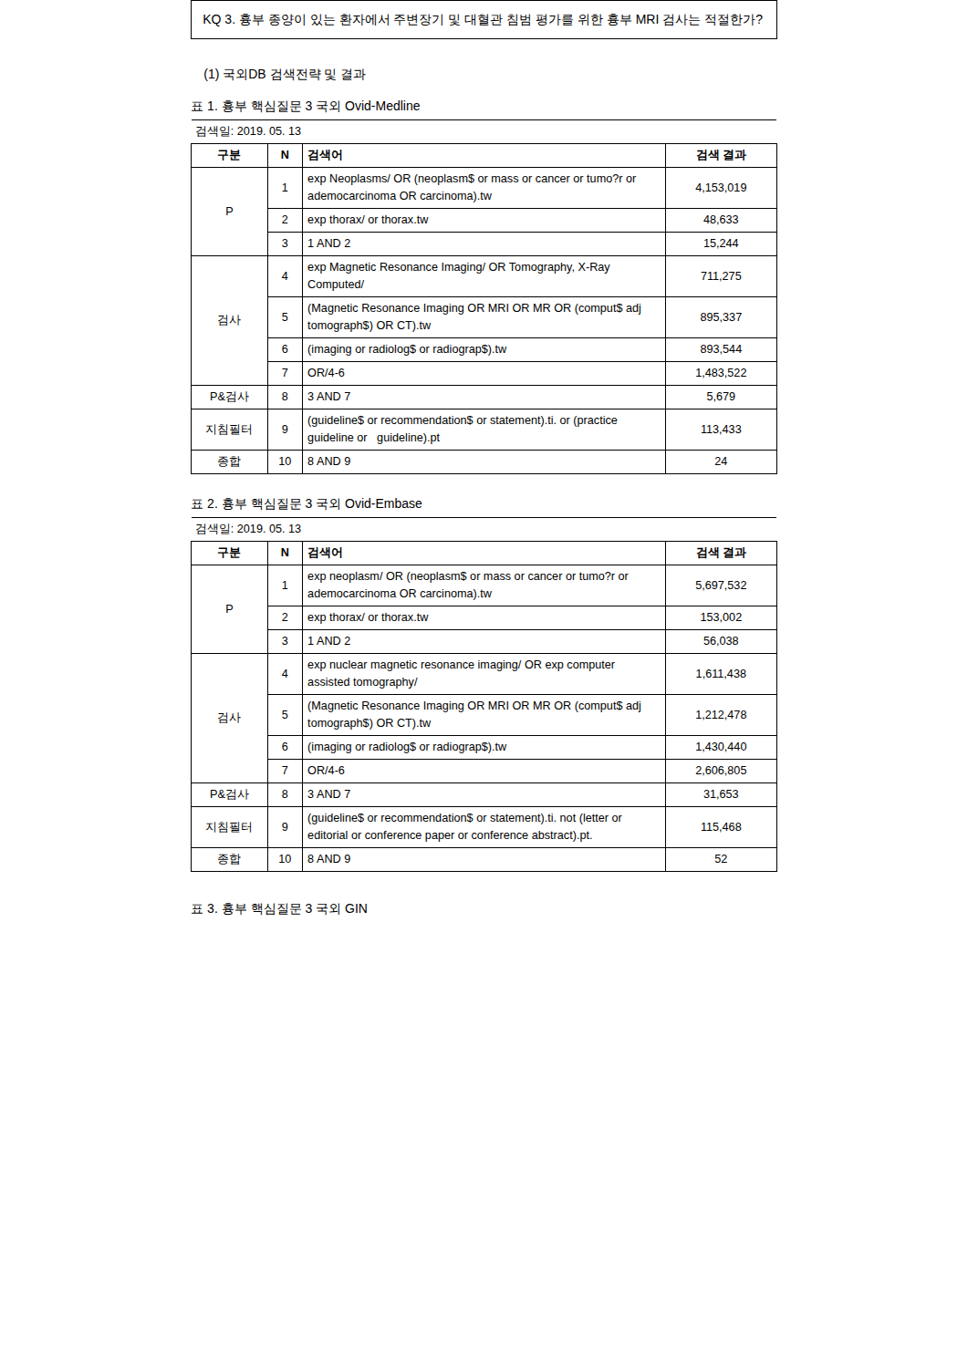KQ 3. 흉부 종양이 있는 환자에서 주변장기 및 대혈관 침범 평가를 위한 흉부 MRI 검사는 적절한가?
(1) 국외DB 검색전략 및 결과
표 1. 흉부 핵심질문 3 국외 Ovid-Medline
| 검색일: 2019. 05. 13 |
| 구분 | N | 검색어 | 검색 결과 |
| P | 1 | exp Neoplasms/ OR (neoplasm$ or mass or cancer or tumo?r or ademocarcinoma OR carcinoma).tw | 4,153,019 |
| 2 | exp thorax/ or thorax.tw | 48,633 |
| 3 | 1 AND 2 | 15,244 |
| 검사 | 4 | exp Magnetic Resonance Imaging/ OR Tomography, X-Ray Computed/ | 711,275 |
| 5 | (Magnetic Resonance Imaging OR MRI OR MR OR (comput$ adj tomograph$) OR CT).tw | 895,337 |
| 6 | (imaging or radiolog$ or radiograp$).tw | 893,544 |
| 7 | OR/4-6 | 1,483,522 |
| P&검사 | 8 | 3 AND 7 | 5,679 |
| 지침필터 | 9 | (guideline$ or recommendation$ or statement).ti. or (practice guideline or guideline).pt | 113,433 |
| 종합 | 10 | 8 AND 9 | 24 |
표 2. 흉부 핵심질문 3 국외 Ovid-Embase
| 검색일: 2019. 05. 13 |
| 구분 | N | 검색어 | 검색 결과 |
| P | 1 | exp neoplasm/ OR (neoplasm$ or mass or cancer or tumo?r or ademocarcinoma OR carcinoma).tw | 5,697,532 |
| 2 | exp thorax/ or thorax.tw | 153,002 |
| 3 | 1 AND 2 | 56,038 |
| 검사 | 4 | exp nuclear magnetic resonance imaging/ OR exp computer assisted tomography/ | 1,611,438 |
| 5 | (Magnetic Resonance Imaging OR MRI OR MR OR (comput$ adj tomograph$) OR CT).tw | 1,212,478 |
| 6 | (imaging or radiolog$ or radiograp$).tw | 1,430,440 |
| 7 | OR/4-6 | 2,606,805 |
| P&검사 | 8 | 3 AND 7 | 31,653 |
| 지침필터 | 9 | (guideline$ or recommendation$ or statement).ti. not (letter or editorial or conference paper or conference abstract).pt. | 115,468 |
| 종합 | 10 | 8 AND 9 | 52 |
표 3. 흉부 핵심질문 3 국외 GIN